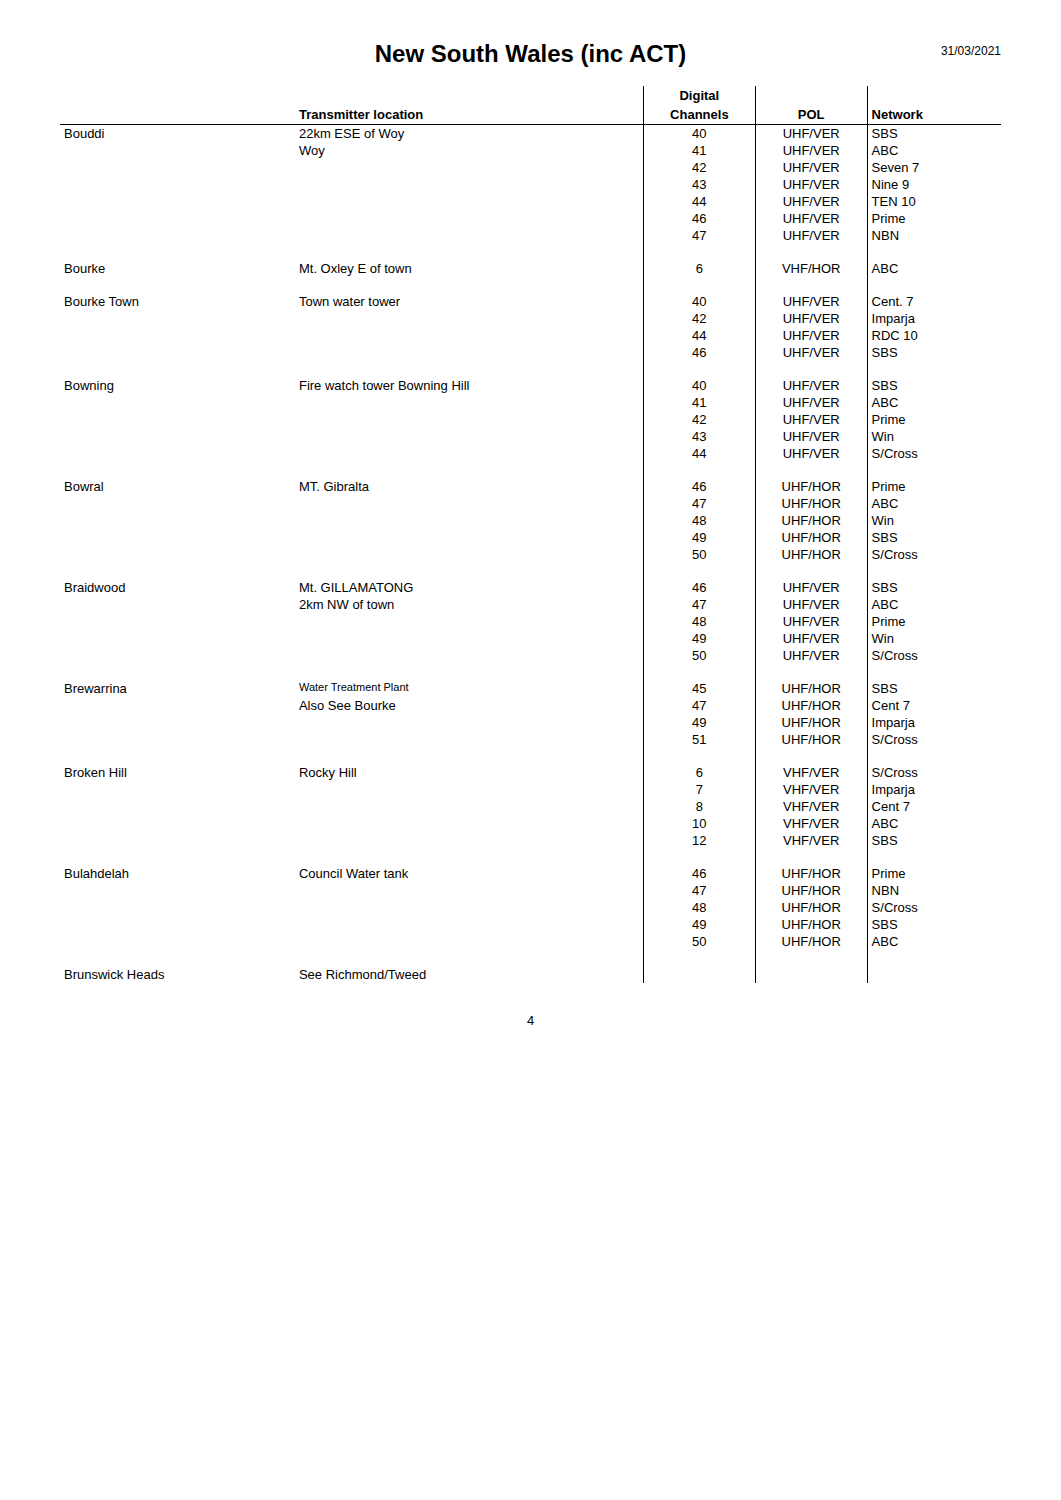31/03/2021
New South Wales (inc ACT)
| | | Digital | | |
| --- | --- | --- | --- | --- |
| | Transmitter location | Channels | POL | Network |
| Bouddi | 22km ESE of Woy | 40 | UHF/VER | SBS |
| | Woy | 41 | UHF/VER | ABC |
| | | 42 | UHF/VER | Seven 7 |
| | | 43 | UHF/VER | Nine 9 |
| | | 44 | UHF/VER | TEN 10 |
| | | 46 | UHF/VER | Prime |
| | | 47 | UHF/VER | NBN |
| Bourke | Mt. Oxley E of town | 6 | VHF/HOR | ABC |
| Bourke Town | Town water tower | 40 | UHF/VER | Cent. 7 |
| | | 42 | UHF/VER | Imparja |
| | | 44 | UHF/VER | RDC 10 |
| | | 46 | UHF/VER | SBS |
| Bowning | Fire watch tower Bowning Hill | 40 | UHF/VER | SBS |
| | | 41 | UHF/VER | ABC |
| | | 42 | UHF/VER | Prime |
| | | 43 | UHF/VER | Win |
| | | 44 | UHF/VER | S/Cross |
| Bowral | MT. Gibralta | 46 | UHF/HOR | Prime |
| | | 47 | UHF/HOR | ABC |
| | | 48 | UHF/HOR | Win |
| | | 49 | UHF/HOR | SBS |
| | | 50 | UHF/HOR | S/Cross |
| Braidwood | Mt. GILLAMATONG | 46 | UHF/VER | SBS |
| | 2km NW of town | 47 | UHF/VER | ABC |
| | | 48 | UHF/VER | Prime |
| | | 49 | UHF/VER | Win |
| | | 50 | UHF/VER | S/Cross |
| Brewarrina | Water Treatment Plant | 45 | UHF/HOR | SBS |
| | Also See Bourke | 47 | UHF/HOR | Cent 7 |
| | | 49 | UHF/HOR | Imparja |
| | | 51 | UHF/HOR | S/Cross |
| Broken Hill | Rocky Hill | 6 | VHF/VER | S/Cross |
| | | 7 | VHF/VER | Imparja |
| | | 8 | VHF/VER | Cent 7 |
| | | 10 | VHF/VER | ABC |
| | | 12 | VHF/VER | SBS |
| Bulahdelah | Council Water tank | 46 | UHF/HOR | Prime |
| | | 47 | UHF/HOR | NBN |
| | | 48 | UHF/HOR | S/Cross |
| | | 49 | UHF/HOR | SBS |
| | | 50 | UHF/HOR | ABC |
| Brunswick Heads | See Richmond/Tweed | | | |
4